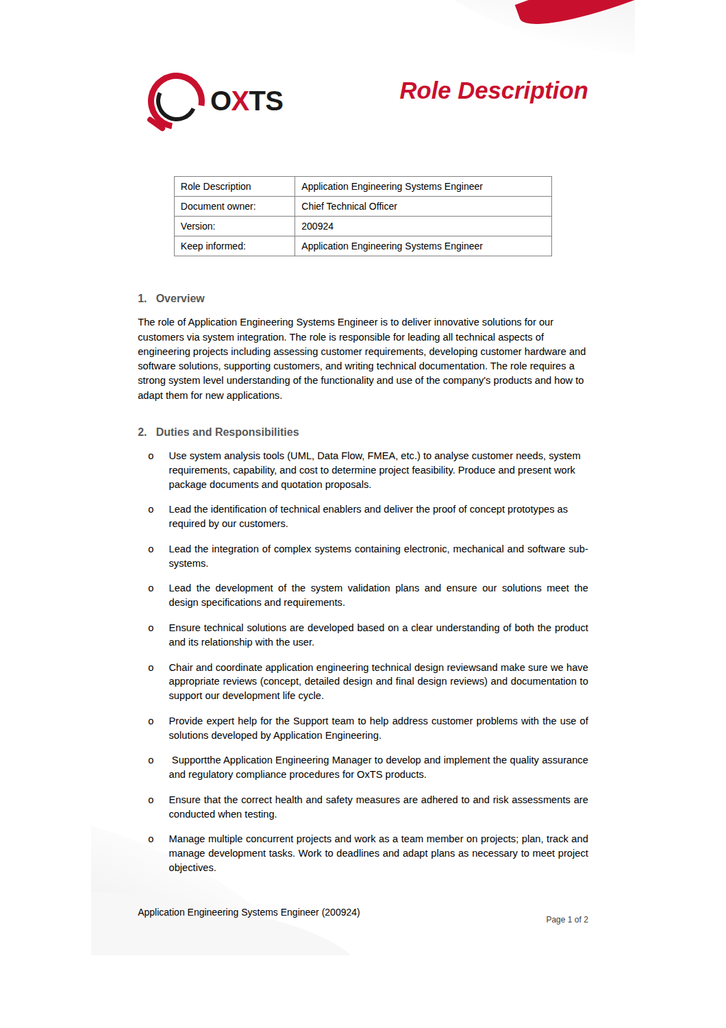OXTS
Role Description
| Role Description | Application Engineering Systems Engineer |
| Document owner: | Chief Technical Officer |
| Version: | 200924 |
| Keep informed: | Application Engineering Systems Engineer |
1. Overview
The role of Application Engineering Systems Engineer is to deliver innovative solutions for our customers via system integration. The role is responsible for leading all technical aspects of engineering projects including assessing customer requirements, developing customer hardware and software solutions, supporting customers, and writing technical documentation. The role requires a strong system level understanding of the functionality and use of the company's products and how to adapt them for new applications.
2. Duties and Responsibilities
Use system analysis tools (UML, Data Flow, FMEA, etc.) to analyse customer needs, system requirements, capability, and cost to determine project feasibility. Produce and present work package documents and quotation proposals.
Lead the identification of technical enablers and deliver the proof of concept prototypes as required by our customers.
Lead the integration of complex systems containing electronic, mechanical and software sub-systems.
Lead the development of the system validation plans and ensure our solutions meet the design specifications and requirements.
Ensure technical solutions are developed based on a clear understanding of both the product and its relationship with the user.
Chair and coordinate application engineering technical design reviewsand make sure we have appropriate reviews (concept, detailed design and final design reviews) and documentation to support our development life cycle.
Provide expert help for the Support team to help address customer problems with the use of solutions developed by Application Engineering.
Supportthe Application Engineering Manager to develop and implement the quality assurance and regulatory compliance procedures for OxTS products.
Ensure that the correct health and safety measures are adhered to and risk assessments are conducted when testing.
Manage multiple concurrent projects and work as a team member on projects; plan, track and manage development tasks. Work to deadlines and adapt plans as necessary to meet project objectives.
Application Engineering Systems Engineer (200924) Page 1 of 2